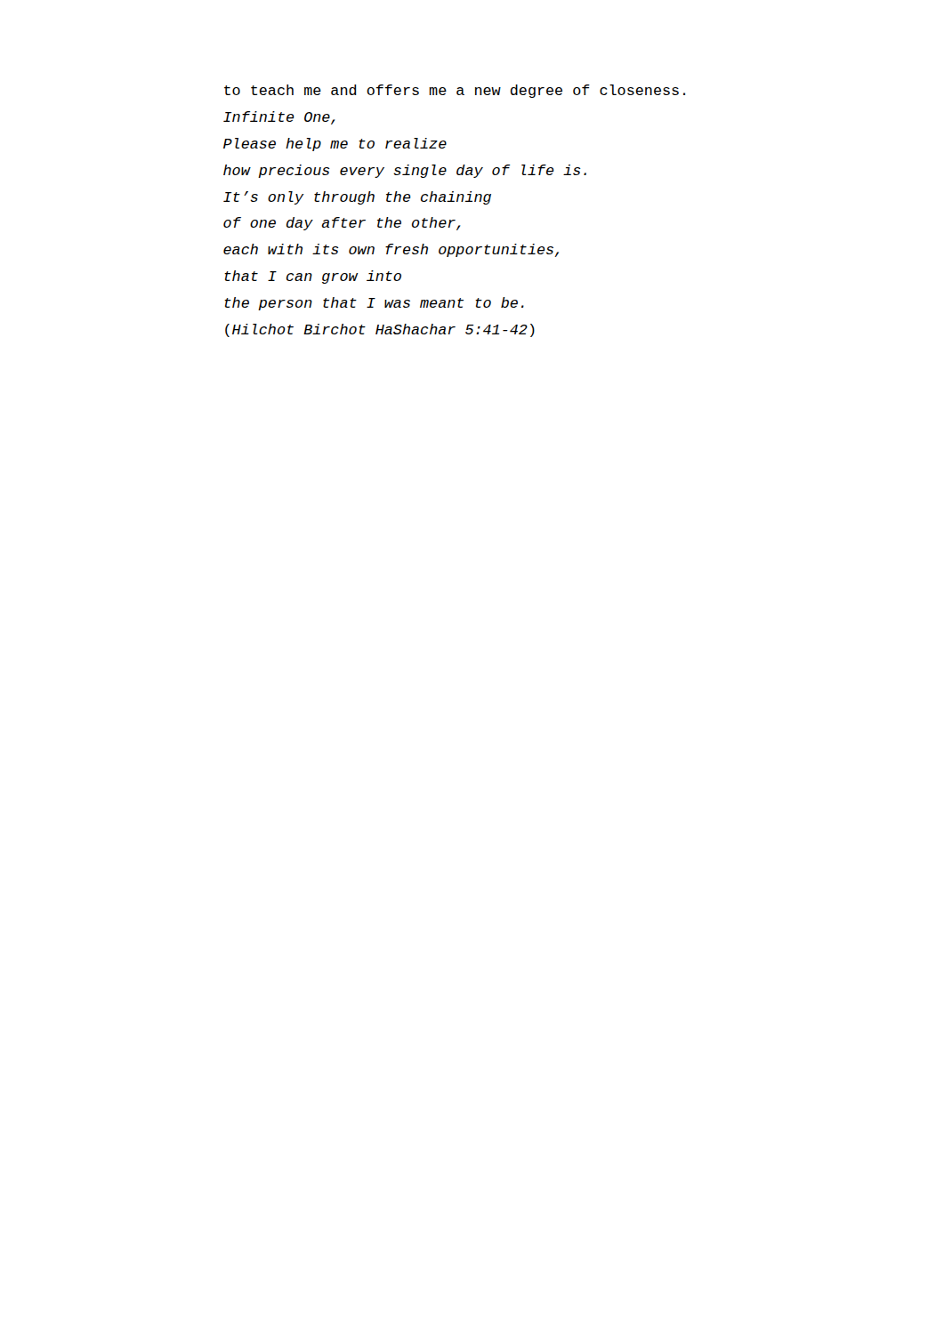to teach me and offers me a new degree of closeness.
Infinite One,
Please help me to realize
how precious every single day of life is.
It’s only through the chaining
of one day after the other,
each with its own fresh opportunities,
that I can grow into
the person that I was meant to be.
(Hilchot Birchot HaShachar 5:41-42)